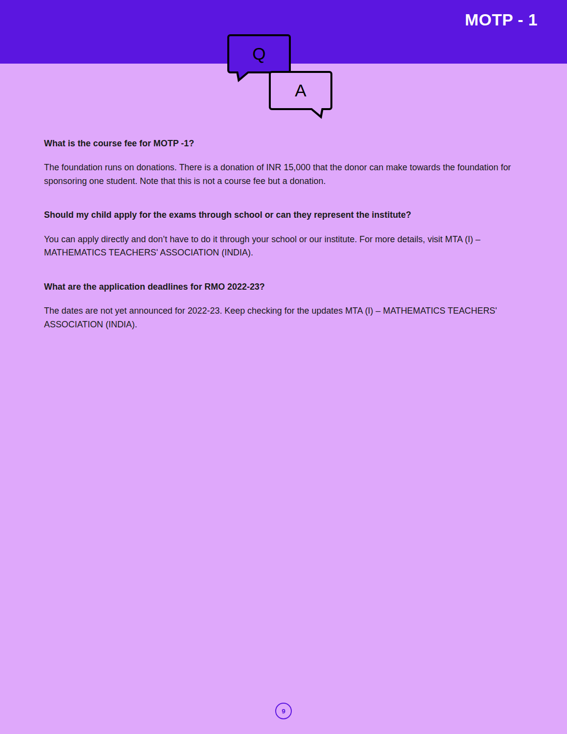MOTP - 1
Q
A
What is the course fee for MOTP -1?
The foundation runs on donations. There is a donation of INR 15,000 that the donor can make towards the foundation for sponsoring one student. Note that this is not a course fee but a donation.
Should my child apply for the exams through school or can they represent the institute?
You can apply directly and don’t have to do it through your school or our institute. For more details, visit MTA (I) – MATHEMATICS TEACHERS' ASSOCIATION (INDIA).
What are the application deadlines for RMO 2022-23?
The dates are not yet announced for 2022-23. Keep checking for the updates MTA (I) – MATHEMATICS TEACHERS' ASSOCIATION (INDIA).
9